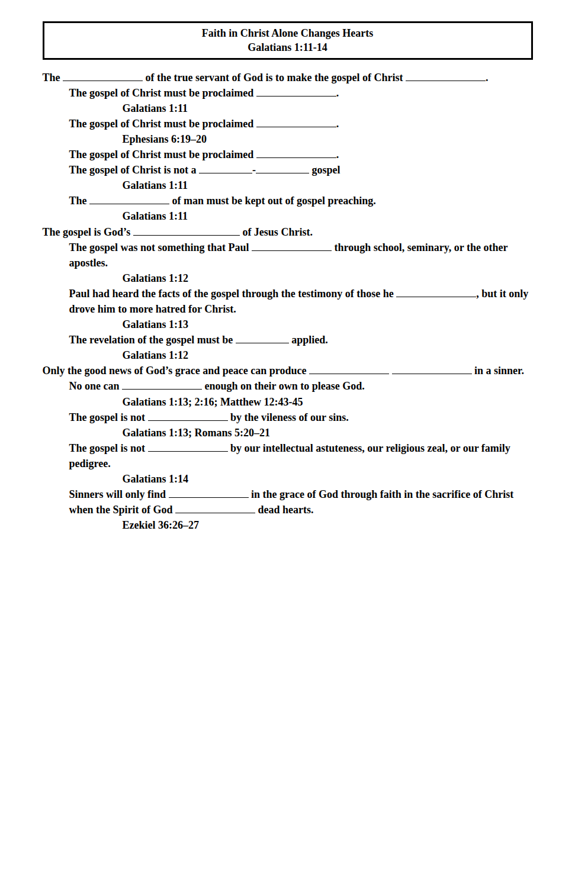Faith in Christ Alone Changes Hearts
Galatians 1:11-14
The of the true servant of God is to make the gospel of Christ .
The gospel of Christ must be proclaimed .
Galatians 1:11
The gospel of Christ must be proclaimed .
Ephesians 6:19–20
The gospel of Christ must be proclaimed .
The gospel of Christ is not a - gospel
Galatians 1:11
The of man must be kept out of gospel preaching.
Galatians 1:11
The gospel is God’s of Jesus Christ.
The gospel was not something that Paul through school, seminary, or the other apostles.
Galatians 1:12
Paul had heard the facts of the gospel through the testimony of those he , but it only drove him to more hatred for Christ.
Galatians 1:13
The revelation of the gospel must be applied.
Galatians 1:12
Only the good news of God’s grace and peace can produce in a sinner.
No one can enough on their own to please God.
Galatians 1:13; 2:16; Matthew 12:43-45
The gospel is not by the vileness of our sins.
Galatians 1:13; Romans 5:20–21
The gospel is not by our intellectual astuteness, our religious zeal, or our family pedigree.
Galatians 1:14
Sinners will only find in the grace of God through faith in the sacrifice of Christ when the Spirit of God dead hearts.
Ezekiel 36:26–27